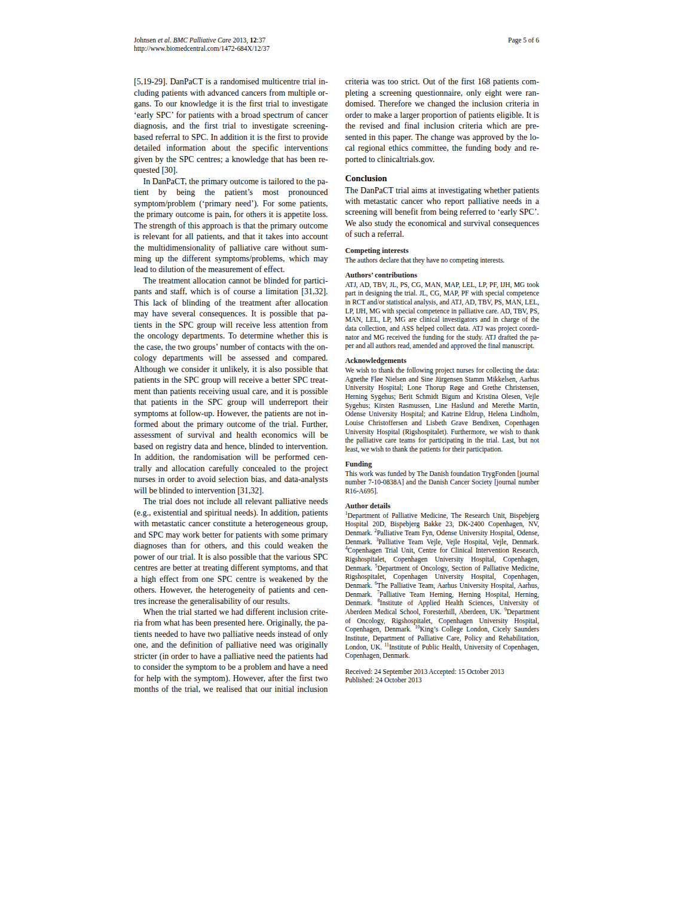Johnsen et al. BMC Palliative Care 2013, 12:37
http://www.biomedcentral.com/1472-684X/12/37
Page 5 of 6
[5,19-29]. DanPaCT is a randomised multicentre trial including patients with advanced cancers from multiple organs. To our knowledge it is the first trial to investigate ‘early SPC’ for patients with a broad spectrum of cancer diagnosis, and the first trial to investigate screening-based referral to SPC. In addition it is the first to provide detailed information about the specific interventions given by the SPC centres; a knowledge that has been requested [30].
In DanPaCT, the primary outcome is tailored to the patient by being the patient’s most pronounced symptom/problem (‘primary need’). For some patients, the primary outcome is pain, for others it is appetite loss. The strength of this approach is that the primary outcome is relevant for all patients, and that it takes into account the multidimensionality of palliative care without summing up the different symptoms/problems, which may lead to dilution of the measurement of effect.
The treatment allocation cannot be blinded for participants and staff, which is of course a limitation [31,32]. This lack of blinding of the treatment after allocation may have several consequences. It is possible that patients in the SPC group will receive less attention from the oncology departments. To determine whether this is the case, the two groups’ number of contacts with the oncology departments will be assessed and compared. Although we consider it unlikely, it is also possible that patients in the SPC group will receive a better SPC treatment than patients receiving usual care, and it is possible that patients in the SPC group will underreport their symptoms at follow-up. However, the patients are not informed about the primary outcome of the trial. Further, assessment of survival and health economics will be based on registry data and hence, blinded to intervention. In addition, the randomisation will be performed centrally and allocation carefully concealed to the project nurses in order to avoid selection bias, and data-analysts will be blinded to intervention [31,32].
The trial does not include all relevant palliative needs (e.g., existential and spiritual needs). In addition, patients with metastatic cancer constitute a heterogeneous group, and SPC may work better for patients with some primary diagnoses than for others, and this could weaken the power of our trial. It is also possible that the various SPC centres are better at treating different symptoms, and that a high effect from one SPC centre is weakened by the others. However, the heterogeneity of patients and centres increase the generalisability of our results.
When the trial started we had different inclusion criteria from what has been presented here. Originally, the patients needed to have two palliative needs instead of only one, and the definition of palliative need was originally stricter (in order to have a palliative need the patients had to consider the symptom to be a problem and have a need for help with the symptom). However, after the first two months of the trial, we realised that our initial inclusion criteria was too strict. Out of the first 168 patients completing a screening questionnaire, only eight were randomised. Therefore we changed the inclusion criteria in order to make a larger proportion of patients eligible. It is the revised and final inclusion criteria which are presented in this paper. The change was approved by the local regional ethics committee, the funding body and reported to clinicaltrials.gov.
Conclusion
The DanPaCT trial aims at investigating whether patients with metastatic cancer who report palliative needs in a screening will benefit from being referred to ‘early SPC’. We also study the economical and survival consequences of such a referral.
Competing interests
The authors declare that they have no competing interests.
Authors’ contributions
ATJ, AD, TBV, JL, PS, CG, MAN, MAP, LEL, LP, PF, IJH, MG took part in designing the trial. JL, CG, MAP, PF with special competence in RCT and/or statistical analysis, and ATJ, AD, TBV, PS, MAN, LEL, LP, IJH, MG with special competence in palliative care. AD, TBV, PS, MAN, LEL, LP, MG are clinical investigators and in charge of the data collection, and ASS helped collect data. ATJ was project coordinator and MG received the funding for the study. ATJ drafted the paper and all authors read, amended and approved the final manuscript.
Acknowledgements
We wish to thank the following project nurses for collecting the data: Agnethe Fløe Nielsen and Sine Jürgensen Stamm Mikkelsen, Aarhus University Hospital; Lone Thorup Røge and Grethe Christensen, Herning Sygehus; Berit Schmidt Bigum and Kristina Olesen, Vejle Sygehus; Kirsten Rasmussen, Line Haslund and Merethe Martin, Odense University Hospital; and Katrine Eldrup, Helena Lindholm, Louise Christoffersen and Lisbeth Grave Bendixen, Copenhagen University Hospital (Rigshospitalet). Furthermore, we wish to thank the palliative care teams for participating in the trial. Last, but not least, we wish to thank the patients for their participation.
Funding
This work was funded by The Danish foundation TrygFonden [journal number 7-10-0838A] and the Danish Cancer Society [journal number R16-A695].
Author details
1Department of Palliative Medicine, The Research Unit, Bispebjerg Hospital 20D, Bispebjerg Bakke 23, DK-2400 Copenhagen, NV, Denmark. 2Palliative Team Fyn, Odense University Hospital, Odense, Denmark. 3Palliative Team Vejle, Vejle Hospital, Vejle, Denmark. 4Copenhagen Trial Unit, Centre for Clinical Intervention Research, Rigshospitalet, Copenhagen University Hospital, Copenhagen, Denmark. 5Department of Oncology, Section of Palliative Medicine, Rigshospitalet, Copenhagen University Hospital, Copenhagen, Denmark. 6The Palliative Team, Aarhus University Hospital, Aarhus, Denmark. 7Palliative Team Herning, Herning Hospital, Herning, Denmark. 8Institute of Applied Health Sciences, University of Aberdeen Medical School, Foresterhill, Aberdeen, UK. 9Department of Oncology, Rigshospitalet, Copenhagen University Hospital, Copenhagen, Denmark. 10King’s College London, Cicely Saunders Institute, Department of Palliative Care, Policy and Rehabilitation, London, UK. 11Institute of Public Health, University of Copenhagen, Copenhagen, Denmark.
Received: 24 September 2013 Accepted: 15 October 2013
Published: 24 October 2013